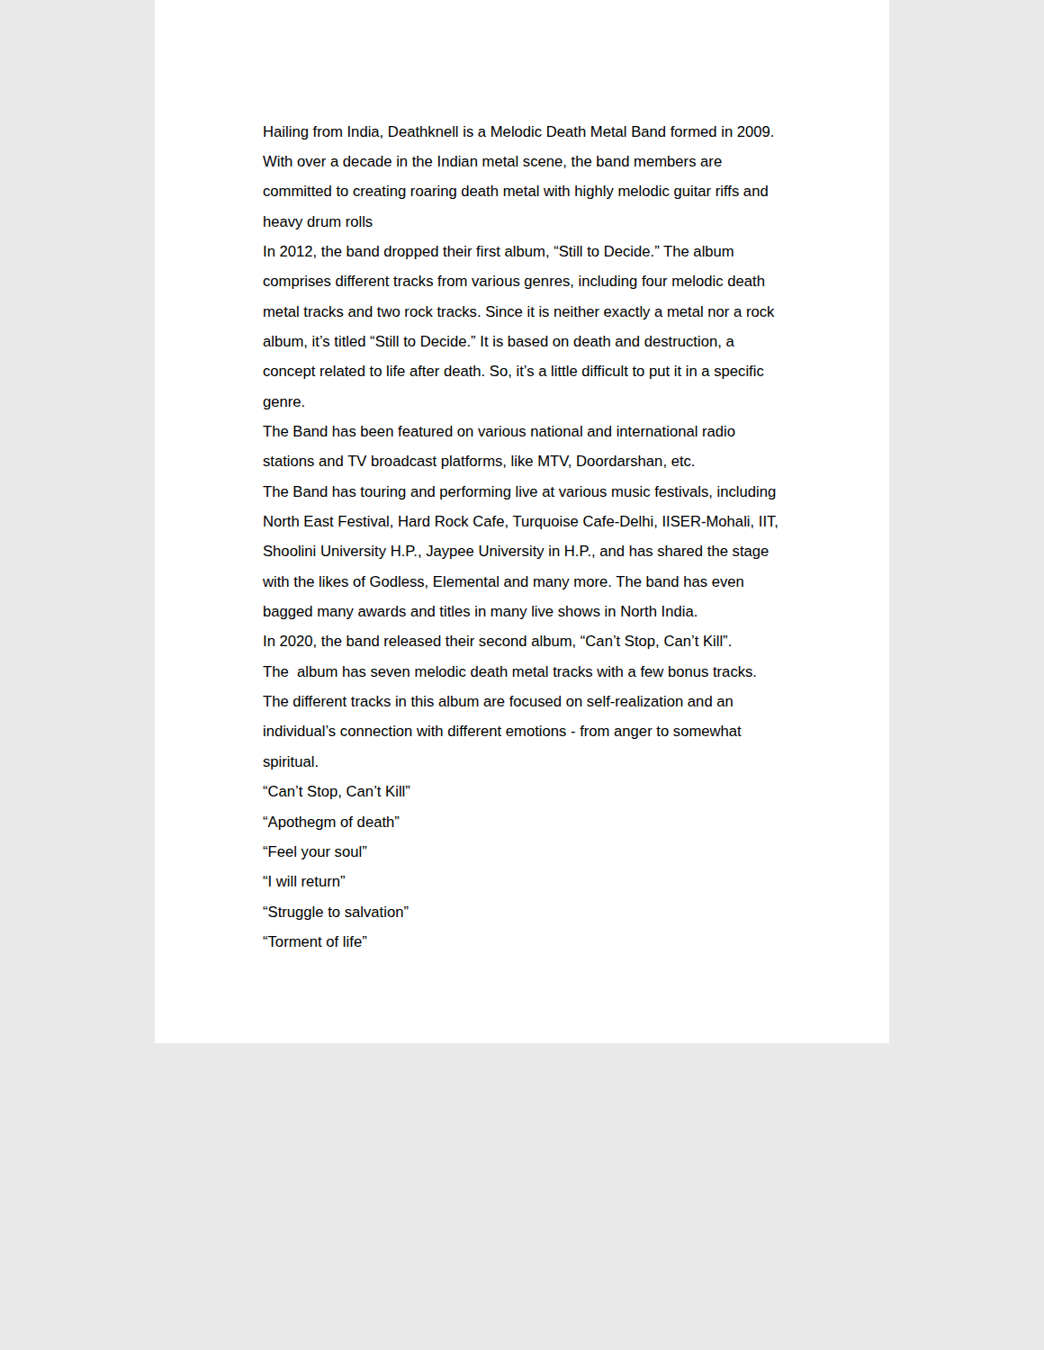Hailing from India, Deathknell is a Melodic Death Metal Band formed in 2009. With over a decade in the Indian metal scene, the band members are committed to creating roaring death metal with highly melodic guitar riffs and heavy drum rolls
In 2012, the band dropped their first album, “Still to Decide.” The album comprises different tracks from various genres, including four melodic death metal tracks and two rock tracks. Since it is neither exactly a metal nor a rock album, it’s titled “Still to Decide.” It is based on death and destruction, a concept related to life after death. So, it’s a little difficult to put it in a specific genre.
The Band has been featured on various national and international radio stations and TV broadcast platforms, like MTV, Doordarshan, etc.
The Band has touring and performing live at various music festivals, including North East Festival, Hard Rock Cafe, Turquoise Cafe-Delhi, IISER-Mohali, IIT, Shoolini University H.P., Jaypee University in H.P., and has shared the stage with the likes of Godless, Elemental and many more. The band has even bagged many awards and titles in many live shows in North India.
In 2020, the band released their second album, “Can’t Stop, Can’t Kill”.
The album has seven melodic death metal tracks with a few bonus tracks. The different tracks in this album are focused on self-realization and an individual’s connection with different emotions - from anger to somewhat spiritual.
“Can’t Stop, Can’t Kill”
“Apothegm of death”
“Feel your soul”
“I will return”
“Struggle to salvation”
“Torment of life”